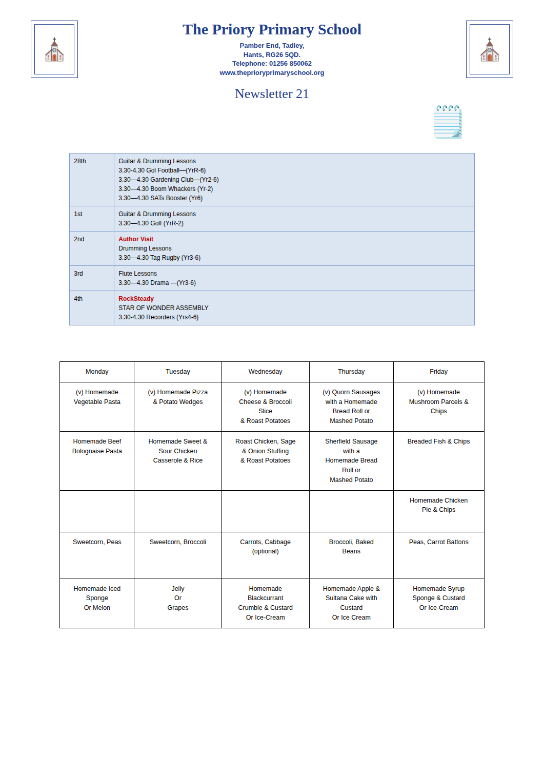The Priory Primary School
Pamber End, Tadley,
Hants, RG26 5QD.
Telephone: 01256 850062
www.theprioryprimaryschool.org
Newsletter 21
🗒️
| 28th | Guitar & Drumming Lessons 3.30-4.30 Gol Football—(YrR-6) 3.30—4.30 Gardening Club—(Yr2-6) 3.30—4.30 Boom Whackers (Yr-2) 3.30—4.30 SATs Booster (Yr6) |
| 1st | Guitar & Drumming Lessons 3.30—4.30 Golf (YrR-2) |
| 2nd | Author Visit Drumming Lessons 3.30—4.30 Tag Rugby (Yr3-6) |
| 3rd | Flute Lessons 3.30—4.30 Drama —(Yr3-6) |
| 4th | RockSteady STAR OF WONDER ASSEMBLY 3.30-4.30 Recorders (Yrs4-6) |
| Monday | Tuesday | Wednesday | Thursday | Friday |
| --- | --- | --- | --- | --- |
| (v) Homemade Vegetable Pasta | (v) Homemade Pizza & Potato Wedges | (v) Homemade Cheese & Broccoli Slice & Roast Potatoes | (v) Quorn Sausages with a Homemade Bread Roll or Mashed Potato | (v) Homemade Mushroom Parcels & Chips |
| Homemade Beef Bolognaise Pasta | Homemade Sweet & Sour Chicken Casserole & Rice | Roast Chicken, Sage & Onion Stuffing & Roast Potatoes | Sherfield Sausage with a Homemade Bread Roll or Mashed Potato | Breaded Fish & Chips |
| | | | | Homemade Chicken Pie & Chips |
| Sweetcorn, Peas | Sweetcorn, Broccoli | Carrots, Cabbage (optional) | Broccoli, Baked Beans | Peas, Carrot Battons |
| Homemade Iced Sponge Or Melon | Jelly Or Grapes | Homemade Blackcurrant Crumble & Custard Or Ice-Cream | Homemade Apple & Sultana Cake with Custard Or Ice Cream | Homemade Syrup Sponge & Custard Or Ice-Cream |